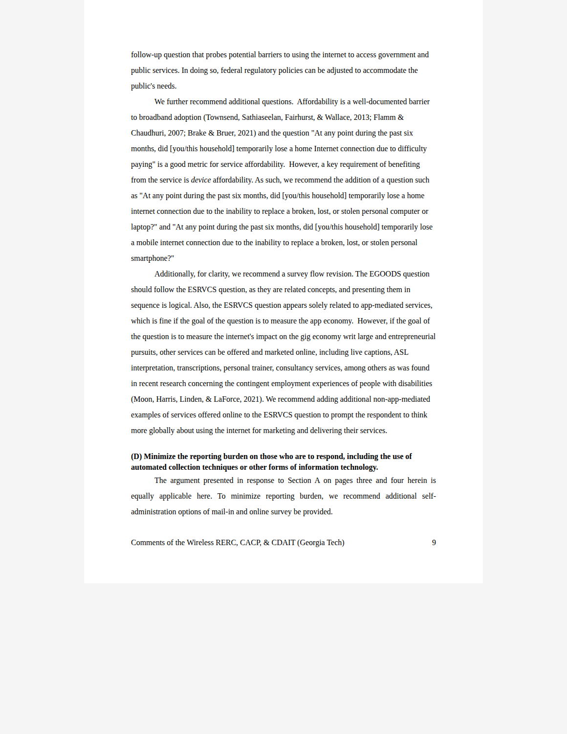follow-up question that probes potential barriers to using the internet to access government and public services. In doing so, federal regulatory policies can be adjusted to accommodate the public's needs.
We further recommend additional questions. Affordability is a well-documented barrier to broadband adoption (Townsend, Sathiaseelan, Fairhurst, & Wallace, 2013; Flamm & Chaudhuri, 2007; Brake & Bruer, 2021) and the question "At any point during the past six months, did [you/this household] temporarily lose a home Internet connection due to difficulty paying" is a good metric for service affordability. However, a key requirement of benefiting from the service is device affordability. As such, we recommend the addition of a question such as "At any point during the past six months, did [you/this household] temporarily lose a home internet connection due to the inability to replace a broken, lost, or stolen personal computer or laptop?" and "At any point during the past six months, did [you/this household] temporarily lose a mobile internet connection due to the inability to replace a broken, lost, or stolen personal smartphone?"
Additionally, for clarity, we recommend a survey flow revision. The EGOODS question should follow the ESRVCS question, as they are related concepts, and presenting them in sequence is logical. Also, the ESRVCS question appears solely related to app-mediated services, which is fine if the goal of the question is to measure the app economy. However, if the goal of the question is to measure the internet's impact on the gig economy writ large and entrepreneurial pursuits, other services can be offered and marketed online, including live captions, ASL interpretation, transcriptions, personal trainer, consultancy services, among others as was found in recent research concerning the contingent employment experiences of people with disabilities (Moon, Harris, Linden, & LaForce, 2021). We recommend adding additional non-app-mediated examples of services offered online to the ESRVCS question to prompt the respondent to think more globally about using the internet for marketing and delivering their services.
(D) Minimize the reporting burden on those who are to respond, including the use of automated collection techniques or other forms of information technology.
The argument presented in response to Section A on pages three and four herein is equally applicable here. To minimize reporting burden, we recommend additional self-administration options of mail-in and online survey be provided.
Comments of the Wireless RERC, CACP, & CDAIT (Georgia Tech) 9